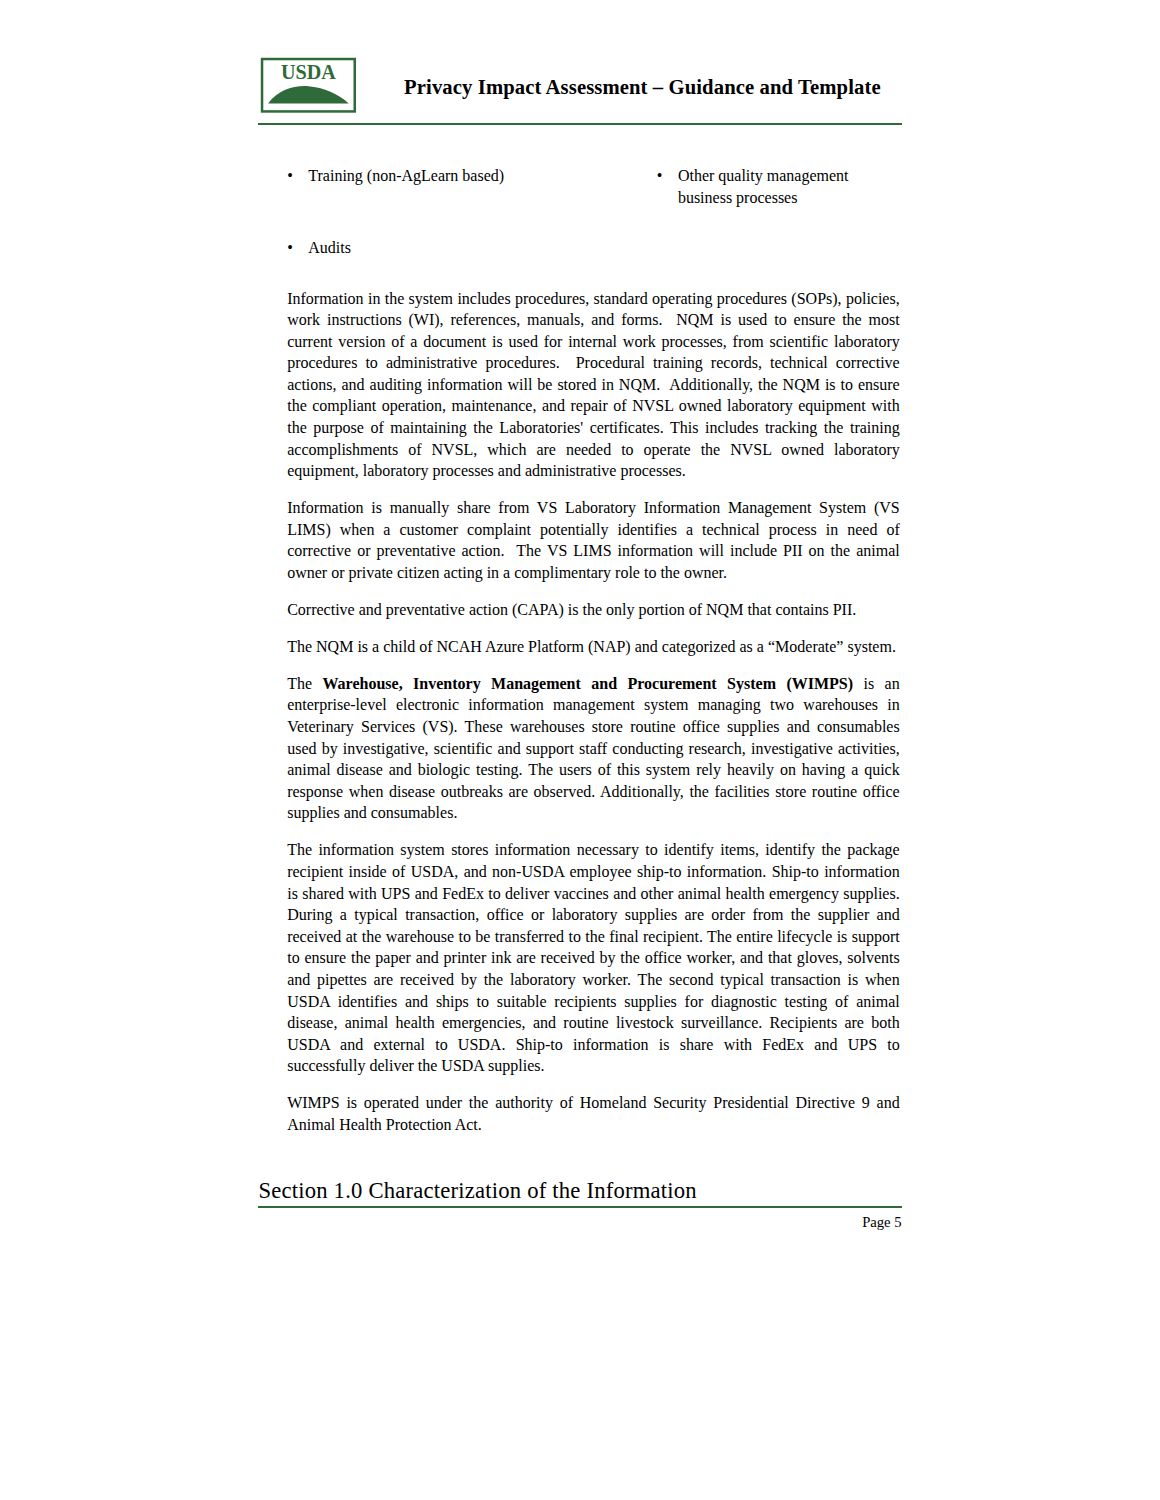USDA
Privacy Impact Assessment – Guidance and Template
• Training (non-AgLearn based)
• Other quality management business processes
• Audits
Information in the system includes procedures, standard operating procedures (SOPs), policies, work instructions (WI), references, manuals, and forms. NQM is used to ensure the most current version of a document is used for internal work processes, from scientific laboratory procedures to administrative procedures. Procedural training records, technical corrective actions, and auditing information will be stored in NQM. Additionally, the NQM is to ensure the compliant operation, maintenance, and repair of NVSL owned laboratory equipment with the purpose of maintaining the Laboratories' certificates. This includes tracking the training accomplishments of NVSL, which are needed to operate the NVSL owned laboratory equipment, laboratory processes and administrative processes.
Information is manually share from VS Laboratory Information Management System (VS LIMS) when a customer complaint potentially identifies a technical process in need of corrective or preventative action. The VS LIMS information will include PII on the animal owner or private citizen acting in a complimentary role to the owner.
Corrective and preventative action (CAPA) is the only portion of NQM that contains PII.
The NQM is a child of NCAH Azure Platform (NAP) and categorized as a “Moderate” system.
The Warehouse, Inventory Management and Procurement System (WIMPS) is an enterprise-level electronic information management system managing two warehouses in Veterinary Services (VS). These warehouses store routine office supplies and consumables used by investigative, scientific and support staff conducting research, investigative activities, animal disease and biologic testing. The users of this system rely heavily on having a quick response when disease outbreaks are observed. Additionally, the facilities store routine office supplies and consumables.
The information system stores information necessary to identify items, identify the package recipient inside of USDA, and non-USDA employee ship-to information. Ship-to information is shared with UPS and FedEx to deliver vaccines and other animal health emergency supplies. During a typical transaction, office or laboratory supplies are order from the supplier and received at the warehouse to be transferred to the final recipient. The entire lifecycle is support to ensure the paper and printer ink are received by the office worker, and that gloves, solvents and pipettes are received by the laboratory worker. The second typical transaction is when USDA identifies and ships to suitable recipients supplies for diagnostic testing of animal disease, animal health emergencies, and routine livestock surveillance. Recipients are both USDA and external to USDA. Ship-to information is share with FedEx and UPS to successfully deliver the USDA supplies.
WIMPS is operated under the authority of Homeland Security Presidential Directive 9 and Animal Health Protection Act.
Section 1.0 Characterization of the Information
Page 5